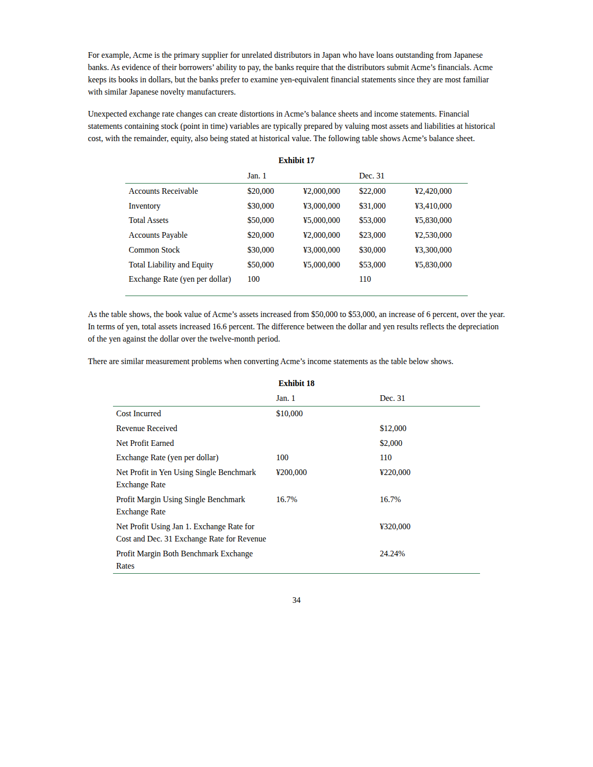For example, Acme is the primary supplier for unrelated distributors in Japan who have loans outstanding from Japanese banks. As evidence of their borrowers’ ability to pay, the banks require that the distributors submit Acme’s financials. Acme keeps its books in dollars, but the banks prefer to examine yen-equivalent financial statements since they are most familiar with similar Japanese novelty manufacturers.
Unexpected exchange rate changes can create distortions in Acme’s balance sheets and income statements. Financial statements containing stock (point in time) variables are typically prepared by valuing most assets and liabilities at historical cost, with the remainder, equity, also being stated at historical value. The following table shows Acme’s balance sheet.
Exhibit 17
| | Jan. 1 | | Dec. 31 | |
| Accounts Receivable | $20,000 | ¥2,000,000 | $22,000 | ¥2,420,000 |
| Inventory | $30,000 | ¥3,000,000 | $31,000 | ¥3,410,000 |
| Total Assets | $50,000 | ¥5,000,000 | $53,000 | ¥5,830,000 |
| Accounts Payable | $20,000 | ¥2,000,000 | $23,000 | ¥2,530,000 |
| Common Stock | $30,000 | ¥3,000,000 | $30,000 | ¥3,300,000 |
| Total Liability and Equity | $50,000 | ¥5,000,000 | $53,000 | ¥5,830,000 |
| Exchange Rate (yen per dollar) | 100 | | 110 | |
As the table shows, the book value of Acme’s assets increased from $50,000 to $53,000, an increase of 6 percent, over the year. In terms of yen, total assets increased 16.6 percent. The difference between the dollar and yen results reflects the depreciation of the yen against the dollar over the twelve-month period.
There are similar measurement problems when converting Acme’s income statements as the table below shows.
Exhibit 18
| | Jan. 1 | Dec. 31 |
| Cost Incurred | $10,000 | |
| Revenue Received | | $12,000 |
| Net Profit Earned | | $2,000 |
| Exchange Rate (yen per dollar) | 100 | 110 |
| Net Profit in Yen Using Single Benchmark Exchange Rate | ¥200,000 | ¥220,000 |
| Profit Margin Using Single Benchmark Exchange Rate | 16.7% | 16.7% |
| Net Profit Using Jan 1. Exchange Rate for Cost and Dec. 31 Exchange Rate for Revenue | | ¥320,000 |
| Profit Margin Both Benchmark Exchange Rates | | 24.24% |
34